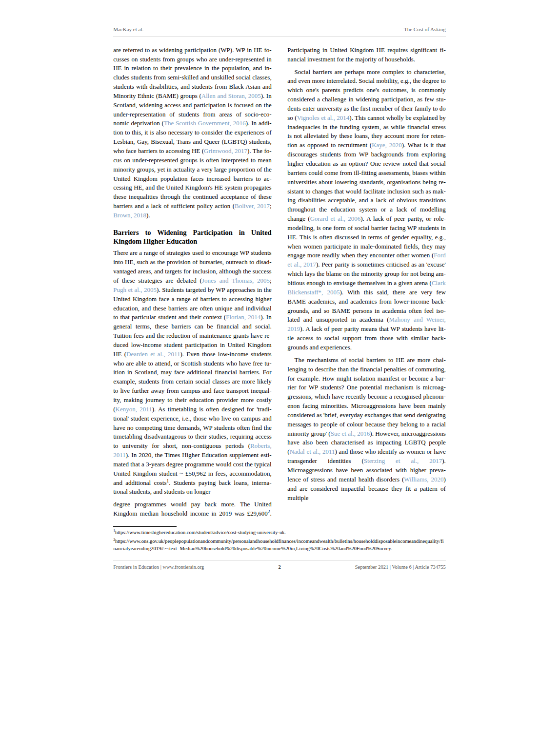MacKay et al.
The Cost of Asking
are referred to as widening participation (WP). WP in HE focusses on students from groups who are under-represented in HE in relation to their prevalence in the population, and includes students from semi-skilled and unskilled social classes, students with disabilities, and students from Black Asian and Minority Ethnic (BAME) groups (Allen and Storan, 2005). In Scotland, widening access and participation is focused on the under-representation of students from areas of socio-economic deprivation (The Scottish Government, 2016). In addition to this, it is also necessary to consider the experiences of Lesbian, Gay, Bisexual, Trans and Queer (LGBTQ) students, who face barriers to accessing HE (Grimwood, 2017). The focus on under-represented groups is often interpreted to mean minority groups, yet in actuality a very large proportion of the United Kingdom population faces increased barriers to accessing HE, and the United Kingdom's HE system propagates these inequalities through the continued acceptance of these barriers and a lack of sufficient policy action (Boliver, 2017; Brown, 2018).
Barriers to Widening Participation in United Kingdom Higher Education
There are a range of strategies used to encourage WP students into HE, such as the provision of bursaries, outreach to disadvantaged areas, and targets for inclusion, although the success of these strategies are debated (Jones and Thomas, 2005; Pugh et al., 2005). Students targeted by WP approaches in the United Kingdom face a range of barriers to accessing higher education, and these barriers are often unique and individual to that particular student and their context (Florian, 2014). In general terms, these barriers can be financial and social. Tuition fees and the reduction of maintenance grants have reduced low-income student participation in United Kingdom HE (Dearden et al., 2011). Even those low-income students who are able to attend, or Scottish students who have free tuition in Scotland, may face additional financial barriers. For example, students from certain social classes are more likely to live further away from campus and face transport inequality, making journey to their education provider more costly (Kenyon, 2011). As timetabling is often designed for 'traditional' student experience, i.e., those who live on campus and have no competing time demands, WP students often find the timetabling disadvantageous to their studies, requiring access to university for short, non-contiguous periods (Roberts, 2011). In 2020, the Times Higher Education supplement estimated that a 3-years degree programme would cost the typical United Kingdom student ~ £50,962 in fees, accommodation, and additional costs1. Students paying back loans, international students, and students on longer
degree programmes would pay back more. The United Kingdom median household income in 2019 was £29,6002. Participating in United Kingdom HE requires significant financial investment for the majority of households.
Social barriers are perhaps more complex to characterise, and even more interrelated. Social mobility, e.g., the degree to which one's parents predicts one's outcomes, is commonly considered a challenge in widening participation, as few students enter university as the first member of their family to do so (Vignoles et al., 2014). This cannot wholly be explained by inadequacies in the funding system, as while financial stress is not alleviated by these loans, they account more for retention as opposed to recruitment (Kaye, 2020). What is it that discourages students from WP backgrounds from exploring higher education as an option? One review noted that social barriers could come from ill-fitting assessments, biases within universities about lowering standards, organisations being resistant to changes that would facilitate inclusion such as making disabilities acceptable, and a lack of obvious transitions throughout the education system or a lack of modelling change (Gorard et al., 2006). A lack of peer parity, or role-modelling, is one form of social barrier facing WP students in HE. This is often discussed in terms of gender equality, e.g., when women participate in male-dominated fields, they may engage more readily when they encounter other women (Ford et al., 2017). Peer parity is sometimes criticised as an 'excuse' which lays the blame on the minority group for not being ambitious enough to envisage themselves in a given arena (Clark Blickenstaff*, 2005). With this said, there are very few BAME academics, and academics from lower-income backgrounds, and so BAME persons in academia often feel isolated and unsupported in academia (Mahony and Weiner, 2019). A lack of peer parity means that WP students have little access to social support from those with similar backgrounds and experiences.
The mechanisms of social barriers to HE are more challenging to describe than the financial penalties of commuting, for example. How might isolation manifest or become a barrier for WP students? One potential mechanism is microaggressions, which have recently become a recognised phenomenon facing minorities. Microaggressions have been mainly considered as 'brief, everyday exchanges that send denigrating messages to people of colour because they belong to a racial minority group' (Sue et al., 2016). However, microaggressions have also been characterised as impacting LGBTQ people (Nadal et al., 2011) and those who identify as women or have transgender identities (Sterzing et al., 2017). Microaggressions have been associated with higher prevalence of stress and mental health disorders (Williams, 2020) and are considered impactful because they fit a pattern of multiple
1https://www.timeshighereducation.com/student/advice/cost-studying-university-uk.
2https://www.ons.gov.uk/peoplepopulationandcommunity/personalandhouseholdfinances/incomeandwealth/bulletins/householddisposableincomeandinequality/financialyearending2019#:~:text=Median%20household%20disposable%20income%20in,Living%20Costs%20and%20Food%20Survey.
Frontiers in Education | www.frontiersin.org
2
September 2021 | Volume 6 | Article 734755